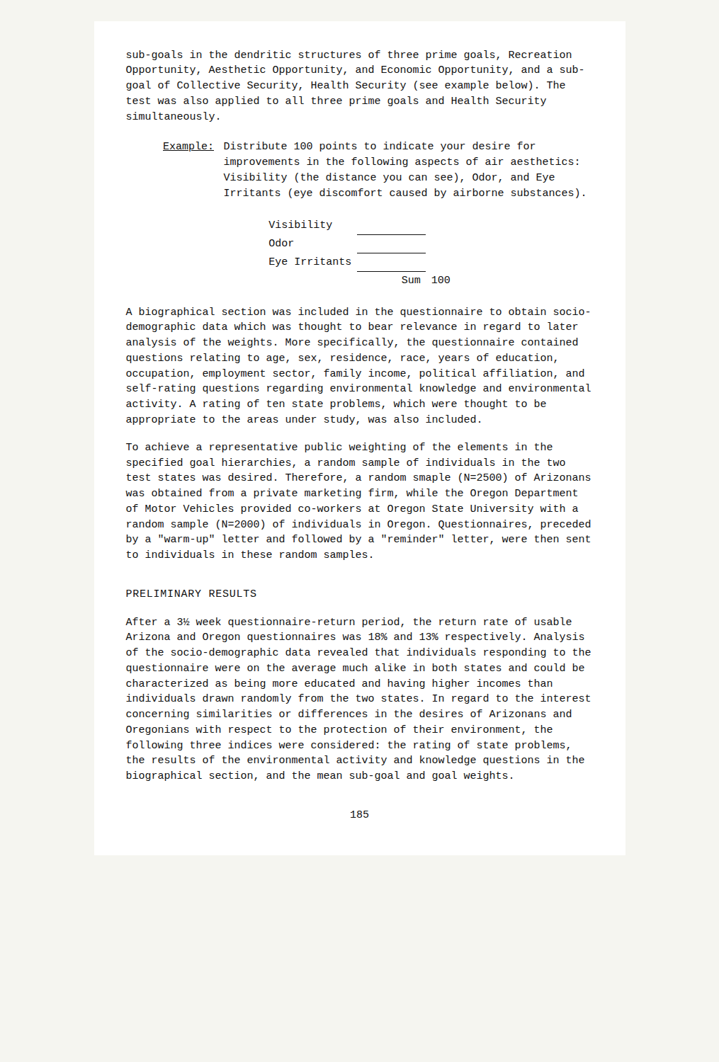sub-goals in the dendritic structures of three prime goals, Recreation Opportunity, Aesthetic Opportunity, and Economic Opportunity, and a sub-goal of Collective Security, Health Security (see example below). The test was also applied to all three prime goals and Health Security simultaneously.
Example:
Distribute 100 points to indicate your desire for improvements in the following aspects of air aesthetics: Visibility (the distance you can see), Odor, and Eye Irritants (eye discomfort caused by airborne substances).
| Visibility | | |
| Odor | | |
| Eye Irritants | | |
| | Sum | 100 |
A biographical section was included in the questionnaire to obtain socio-demographic data which was thought to bear relevance in regard to later analysis of the weights. More specifically, the questionnaire contained questions relating to age, sex, residence, race, years of education, occupation, employment sector, family income, political affiliation, and self-rating questions regarding environmental knowledge and environmental activity. A rating of ten state problems, which were thought to be appropriate to the areas under study, was also included.
To achieve a representative public weighting of the elements in the specified goal hierarchies, a random sample of individuals in the two test states was desired. Therefore, a random smaple (N=2500) of Arizonans was obtained from a private marketing firm, while the Oregon Department of Motor Vehicles provided co-workers at Oregon State University with a random sample (N=2000) of individuals in Oregon. Questionnaires, preceded by a "warm-up" letter and followed by a "reminder" letter, were then sent to individuals in these random samples.
PRELIMINARY RESULTS
After a 3½ week questionnaire-return period, the return rate of usable Arizona and Oregon questionnaires was 18% and 13% respectively. Analysis of the socio-demographic data revealed that individuals responding to the questionnaire were on the average much alike in both states and could be characterized as being more educated and having higher incomes than individuals drawn randomly from the two states. In regard to the interest concerning similarities or differences in the desires of Arizonans and Oregonians with respect to the protection of their environment, the following three indices were considered: the rating of state problems, the results of the environmental activity and knowledge questions in the biographical section, and the mean sub-goal and goal weights.
185